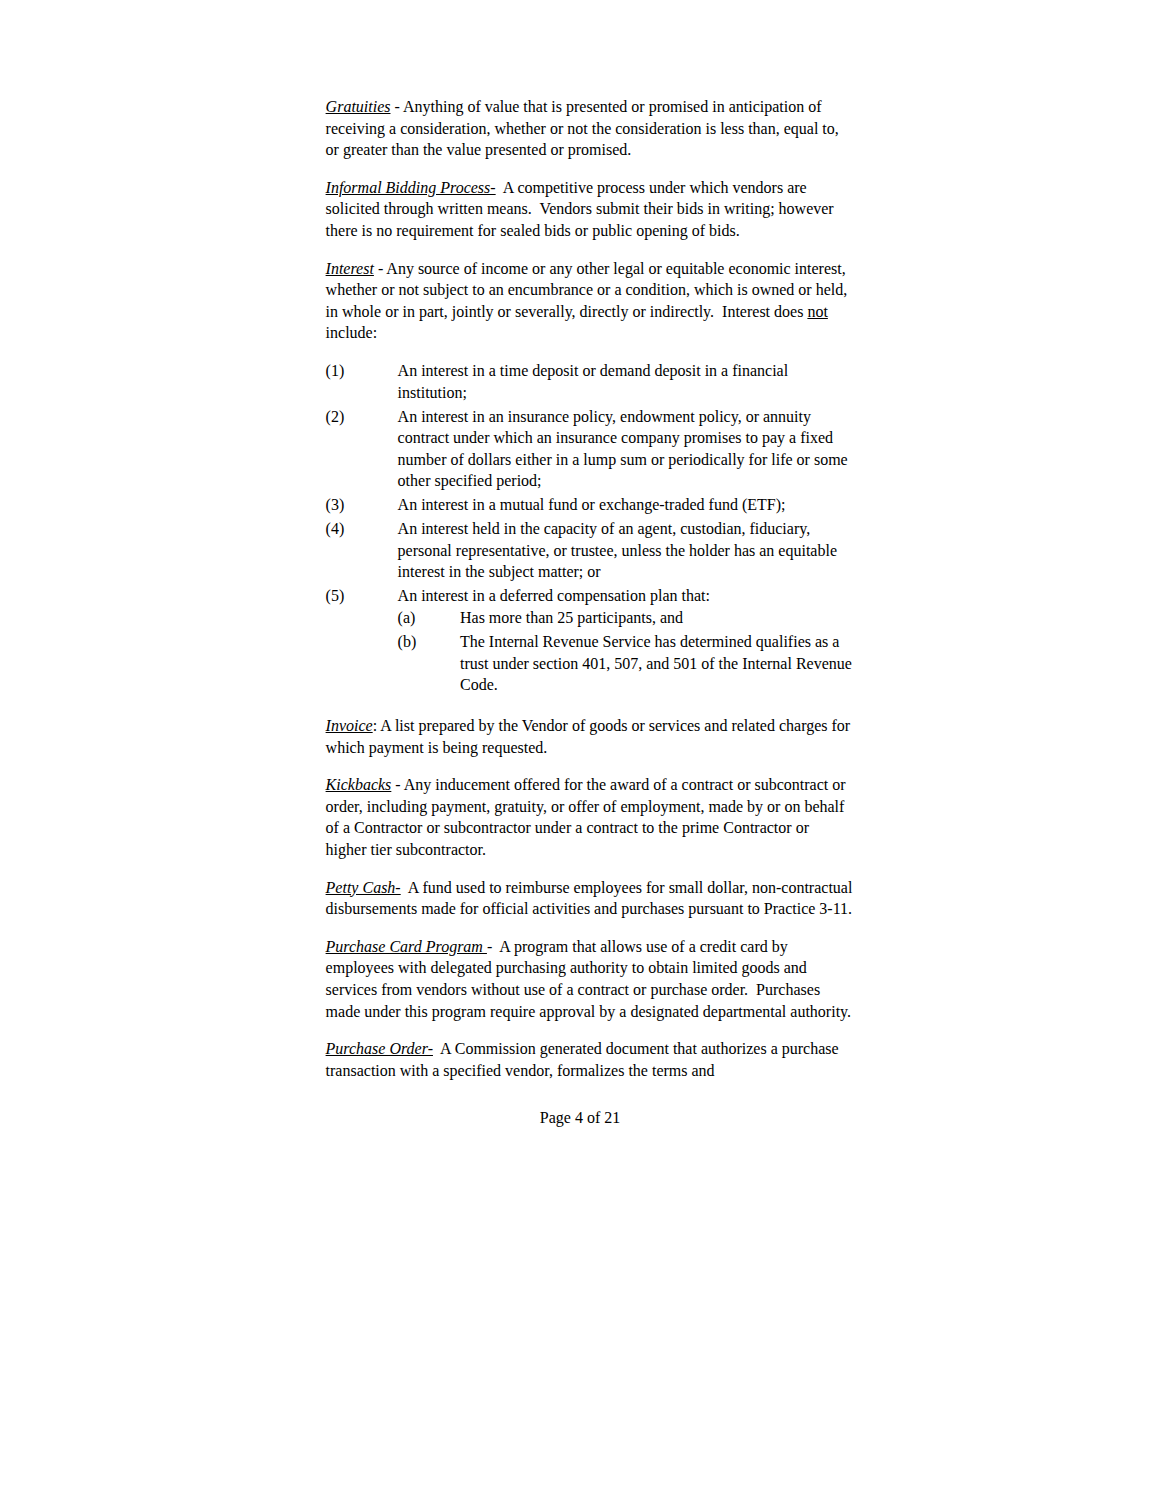Gratuities - Anything of value that is presented or promised in anticipation of receiving a consideration, whether or not the consideration is less than, equal to, or greater than the value presented or promised.
Informal Bidding Process- A competitive process under which vendors are solicited through written means. Vendors submit their bids in writing; however there is no requirement for sealed bids or public opening of bids.
Interest - Any source of income or any other legal or equitable economic interest, whether or not subject to an encumbrance or a condition, which is owned or held, in whole or in part, jointly or severally, directly or indirectly. Interest does not include:
| (1) | An interest in a time deposit or demand deposit in a financial institution; |
| (2) | An interest in an insurance policy, endowment policy, or annuity contract under which an insurance company promises to pay a fixed number of dollars either in a lump sum or periodically for life or some other specified period; |
| (3) | An interest in a mutual fund or exchange-traded fund (ETF); |
| (4) | An interest held in the capacity of an agent, custodian, fiduciary, personal representative, or trustee, unless the holder has an equitable interest in the subject matter; or |
| (5) | An interest in a deferred compensation plan that: / (a) / Has more than 25 participants, and / / (b) / The Internal Revenue Service has determined qualifies as a trust under section 401, 507, and 501 of the Internal Revenue Code. / |
Invoice: A list prepared by the Vendor of goods or services and related charges for which payment is being requested.
Kickbacks - Any inducement offered for the award of a contract or subcontract or order, including payment, gratuity, or offer of employment, made by or on behalf of a Contractor or subcontractor under a contract to the prime Contractor or higher tier subcontractor.
Petty Cash- A fund used to reimburse employees for small dollar, non-contractual disbursements made for official activities and purchases pursuant to Practice 3-11.
Purchase Card Program - A program that allows use of a credit card by employees with delegated purchasing authority to obtain limited goods and services from vendors without use of a contract or purchase order. Purchases made under this program require approval by a designated departmental authority.
Purchase Order- A Commission generated document that authorizes a purchase transaction with a specified vendor, formalizes the terms and
Page 4 of 21